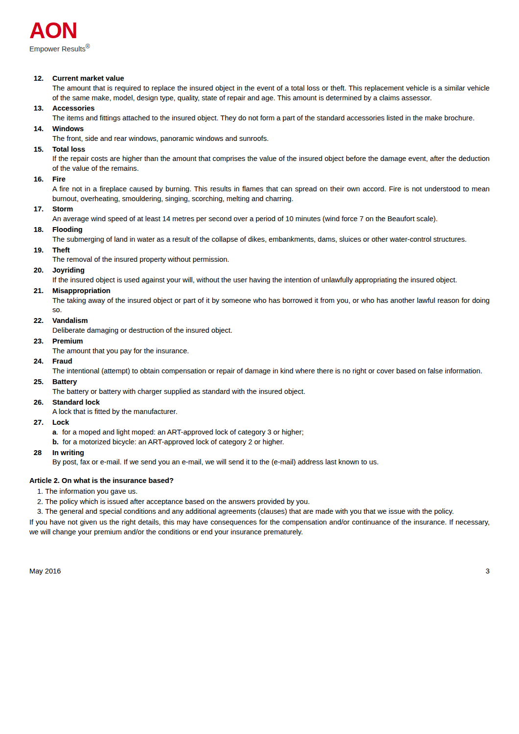AON
Empower Results®
12. Current market value The amount that is required to replace the insured object in the event of a total loss or theft. This replacement vehicle is a similar vehicle of the same make, model, design type, quality, state of repair and age. This amount is determined by a claims assessor.
13. Accessories The items and fittings attached to the insured object. They do not form a part of the standard accessories listed in the make brochure.
14. Windows The front, side and rear windows, panoramic windows and sunroofs.
15. Total loss If the repair costs are higher than the amount that comprises the value of the insured object before the damage event, after the deduction of the value of the remains.
16. Fire A fire not in a fireplace caused by burning. This results in flames that can spread on their own accord. Fire is not understood to mean burnout, overheating, smouldering, singing, scorching, melting and charring.
17. Storm An average wind speed of at least 14 metres per second over a period of 10 minutes (wind force 7 on the Beaufort scale).
18. Flooding The submerging of land in water as a result of the collapse of dikes, embankments, dams, sluices or other water-control structures.
19. Theft The removal of the insured property without permission.
20. Joyriding If the insured object is used against your will, without the user having the intention of unlawfully appropriating the insured object.
21. Misappropriation The taking away of the insured object or part of it by someone who has borrowed it from you, or who has another lawful reason for doing so.
22. Vandalism Deliberate damaging or destruction of the insured object.
23. Premium The amount that you pay for the insurance.
24. Fraud The intentional (attempt) to obtain compensation or repair of damage in kind where there is no right or cover based on false information.
25. Battery The battery or battery with charger supplied as standard with the insured object.
26. Standard lock A lock that is fitted by the manufacturer.
27. Lock a. for a moped and light moped: an ART-approved lock of category 3 or higher; b. for a motorized bicycle: an ART-approved lock of category 2 or higher.
28 In writing By post, fax or e-mail. If we send you an e-mail, we will send it to the (e-mail) address last known to us.
Article 2. On what is the insurance based?
The information you gave us.
The policy which is issued after acceptance based on the answers provided by you.
The general and special conditions and any additional agreements (clauses) that are made with you that we issue with the policy.
If you have not given us the right details, this may have consequences for the compensation and/or continuance of the insurance. If necessary, we will change your premium and/or the conditions or end your insurance prematurely.
May 2016 3